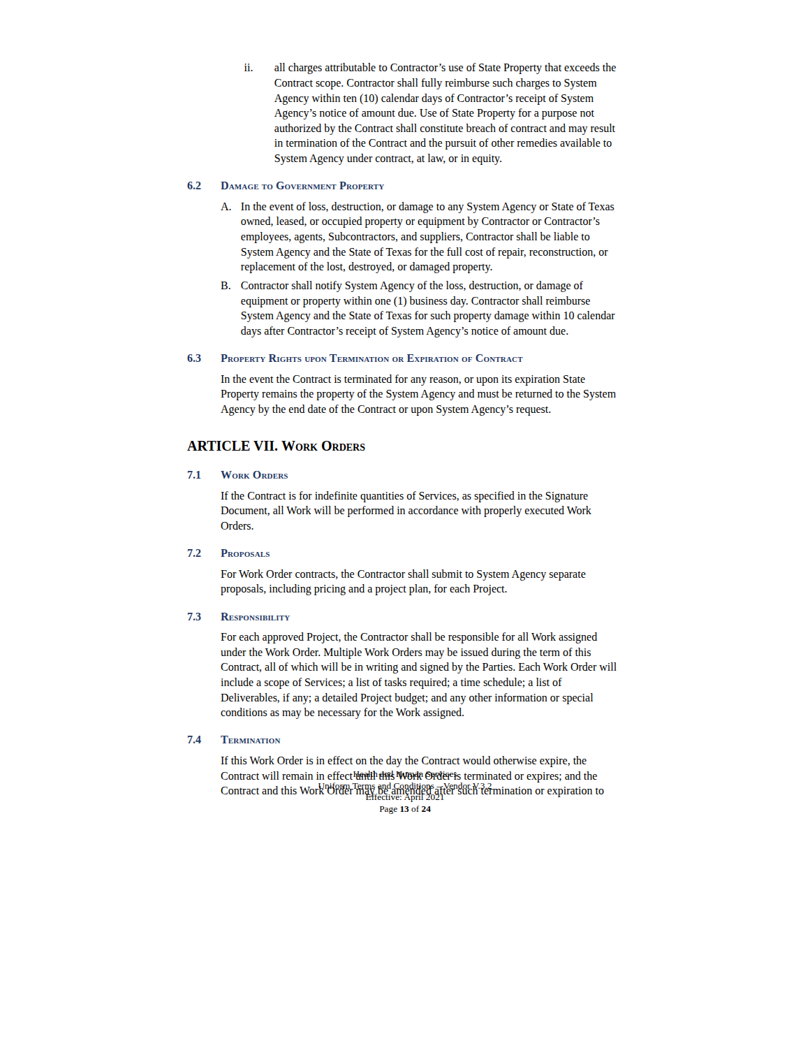ii.
all charges attributable to Contractor’s use of State Property that exceeds the Contract scope. Contractor shall fully reimburse such charges to System Agency within ten (10) calendar days of Contractor’s receipt of System Agency’s notice of amount due. Use of State Property for a purpose not authorized by the Contract shall constitute breach of contract and may result in termination of the Contract and the pursuit of other remedies available to System Agency under contract, at law, or in equity.
6.2
Damage to Government Property
A.
In the event of loss, destruction, or damage to any System Agency or State of Texas owned, leased, or occupied property or equipment by Contractor or Contractor’s employees, agents, Subcontractors, and suppliers, Contractor shall be liable to System Agency and the State of Texas for the full cost of repair, reconstruction, or replacement of the lost, destroyed, or damaged property.
B.
Contractor shall notify System Agency of the loss, destruction, or damage of equipment or property within one (1) business day. Contractor shall reimburse System Agency and the State of Texas for such property damage within 10 calendar days after Contractor’s receipt of System Agency’s notice of amount due.
6.3
Property Rights upon Termination or Expiration of Contract
In the event the Contract is terminated for any reason, or upon its expiration State Property remains the property of the System Agency and must be returned to the System Agency by the end date of the Contract or upon System Agency’s request.
ARTICLE VII. Work Orders
7.1
Work Orders
If the Contract is for indefinite quantities of Services, as specified in the Signature Document, all Work will be performed in accordance with properly executed Work Orders.
7.2
Proposals
For Work Order contracts, the Contractor shall submit to System Agency separate proposals, including pricing and a project plan, for each Project.
7.3
Responsibility
For each approved Project, the Contractor shall be responsible for all Work assigned under the Work Order. Multiple Work Orders may be issued during the term of this Contract, all of which will be in writing and signed by the Parties. Each Work Order will include a scope of Services; a list of tasks required; a time schedule; a list of Deliverables, if any; a detailed Project budget; and any other information or special conditions as may be necessary for the Work assigned.
7.4
Termination
If this Work Order is in effect on the day the Contract would otherwise expire, the Contract will remain in effect until this Work Order is terminated or expires; and the Contract and this Work Order may be amended after such termination or expiration to
Health and Human Services
Uniform Terms and Conditions – Vendor V.3.2
Effective: April 2021
Page 13 of 24